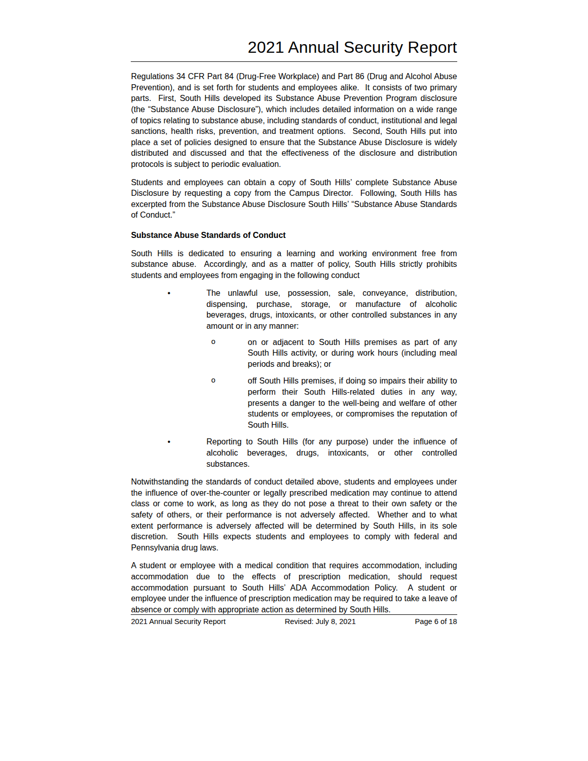2021 Annual Security Report
Regulations 34 CFR Part 84 (Drug-Free Workplace) and Part 86 (Drug and Alcohol Abuse Prevention), and is set forth for students and employees alike. It consists of two primary parts. First, South Hills developed its Substance Abuse Prevention Program disclosure (the “Substance Abuse Disclosure”), which includes detailed information on a wide range of topics relating to substance abuse, including standards of conduct, institutional and legal sanctions, health risks, prevention, and treatment options. Second, South Hills put into place a set of policies designed to ensure that the Substance Abuse Disclosure is widely distributed and discussed and that the effectiveness of the disclosure and distribution protocols is subject to periodic evaluation.
Students and employees can obtain a copy of South Hills’ complete Substance Abuse Disclosure by requesting a copy from the Campus Director. Following, South Hills has excerpted from the Substance Abuse Disclosure South Hills’ “Substance Abuse Standards of Conduct.”
Substance Abuse Standards of Conduct
South Hills is dedicated to ensuring a learning and working environment free from substance abuse. Accordingly, and as a matter of policy, South Hills strictly prohibits students and employees from engaging in the following conduct
The unlawful use, possession, sale, conveyance, distribution, dispensing, purchase, storage, or manufacture of alcoholic beverages, drugs, intoxicants, or other controlled substances in any amount or in any manner:
on or adjacent to South Hills premises as part of any South Hills activity, or during work hours (including meal periods and breaks); or
off South Hills premises, if doing so impairs their ability to perform their South Hills-related duties in any way, presents a danger to the well-being and welfare of other students or employees, or compromises the reputation of South Hills.
Reporting to South Hills (for any purpose) under the influence of alcoholic beverages, drugs, intoxicants, or other controlled substances.
Notwithstanding the standards of conduct detailed above, students and employees under the influence of over-the-counter or legally prescribed medication may continue to attend class or come to work, as long as they do not pose a threat to their own safety or the safety of others, or their performance is not adversely affected. Whether and to what extent performance is adversely affected will be determined by South Hills, in its sole discretion. South Hills expects students and employees to comply with federal and Pennsylvania drug laws.
A student or employee with a medical condition that requires accommodation, including accommodation due to the effects of prescription medication, should request accommodation pursuant to South Hills’ ADA Accommodation Policy. A student or employee under the influence of prescription medication may be required to take a leave of absence or comply with appropriate action as determined by South Hills.
2021 Annual Security Report Revised: July 8, 2021 Page 6 of 18